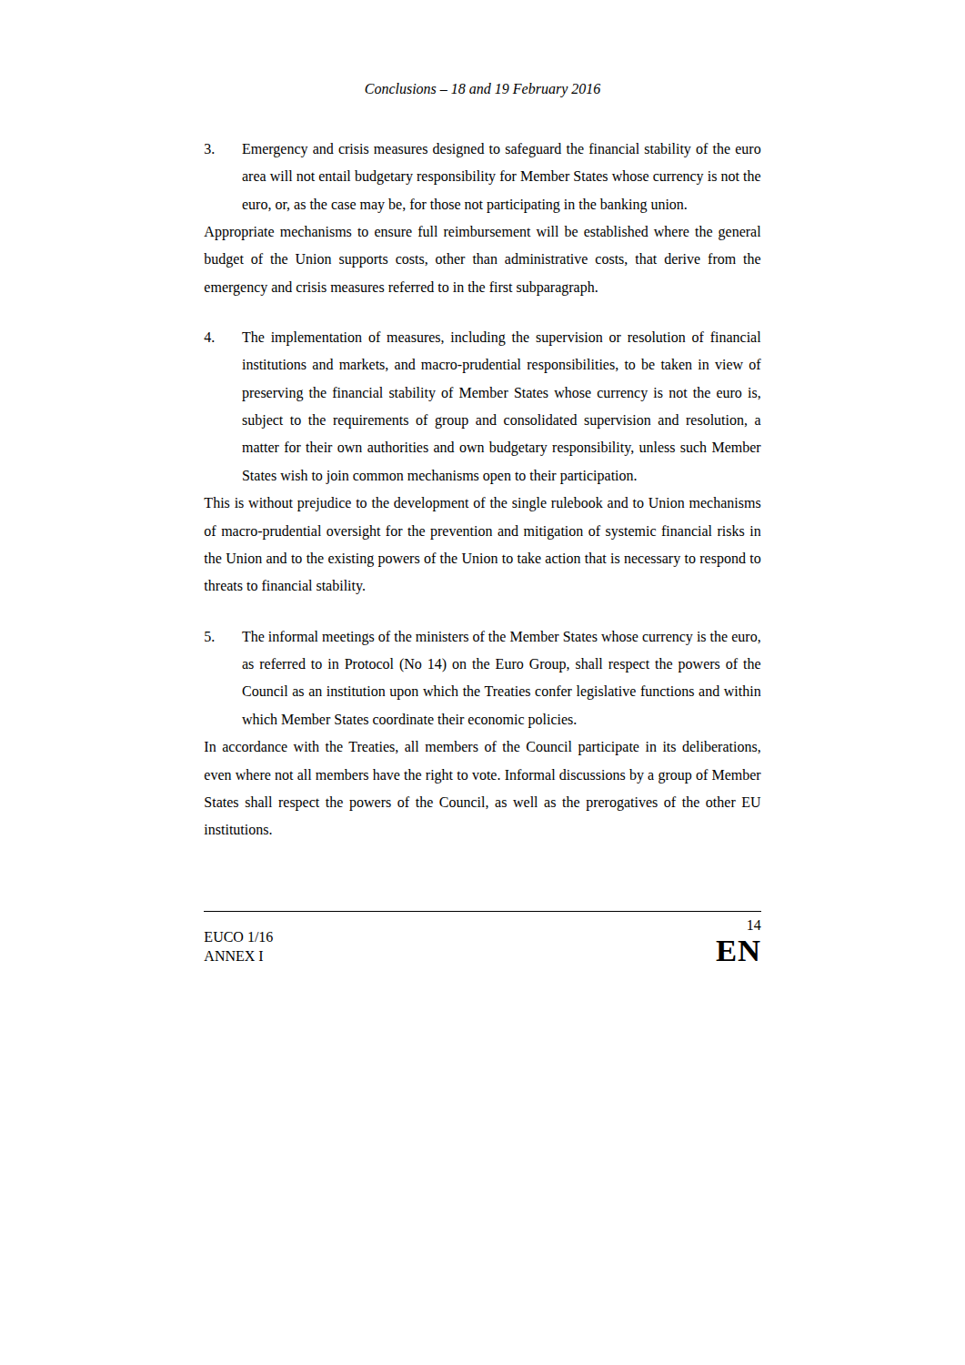Conclusions – 18 and 19 February 2016
3.
Emergency and crisis measures designed to safeguard the financial stability of the euro area will not entail budgetary responsibility for Member States whose currency is not the euro, or, as the case may be, for those not participating in the banking union.
Appropriate mechanisms to ensure full reimbursement will be established where the general budget of the Union supports costs, other than administrative costs, that derive from the emergency and crisis measures referred to in the first subparagraph.
4.
The implementation of measures, including the supervision or resolution of financial institutions and markets, and macro-prudential responsibilities, to be taken in view of preserving the financial stability of Member States whose currency is not the euro is, subject to the requirements of group and consolidated supervision and resolution, a matter for their own authorities and own budgetary responsibility, unless such Member States wish to join common mechanisms open to their participation.
This is without prejudice to the development of the single rulebook and to Union mechanisms of macro-prudential oversight for the prevention and mitigation of systemic financial risks in the Union and to the existing powers of the Union to take action that is necessary to respond to threats to financial stability.
5.
The informal meetings of the ministers of the Member States whose currency is the euro, as referred to in Protocol (No 14) on the Euro Group, shall respect the powers of the Council as an institution upon which the Treaties confer legislative functions and within which Member States coordinate their economic policies.
In accordance with the Treaties, all members of the Council participate in its deliberations, even where not all members have the right to vote. Informal discussions by a group of Member States shall respect the powers of the Council, as well as the prerogatives of the other EU institutions.
EUCO 1/16
ANNEX I
14
EN